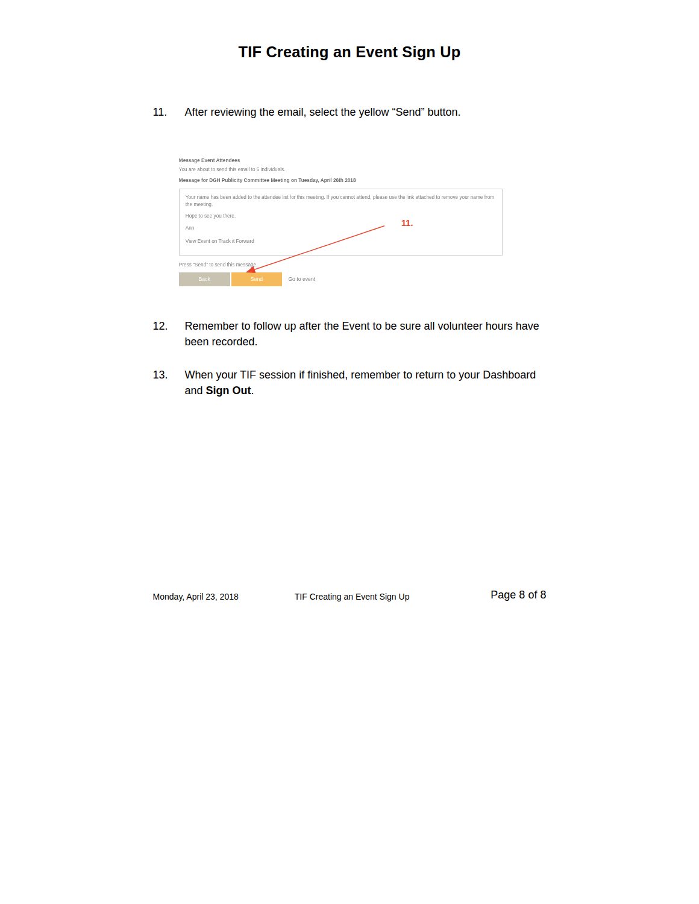TIF Creating an Event Sign Up
11. After reviewing the email, select the yellow “Send” button.
Message Event Attendees
You are about to send this email to 5 individuals.
Message for DGH Publicity Committee Meeting on Tuesday, April 26th 2018
Your name has been added to the attendee list for this meeting. If you cannot attend, please use the link attached to remove your name from the meeting.
Hope to see you there.
Ann
View Event on Track it Forward
Press “Send” to send this message.
Back Send Go to event
11.
12. Remember to follow up after the Event to be sure all volunteer hours have been recorded.
13. When your TIF session if finished, remember to return to your Dashboard and Sign Out.
Monday, April 23, 2018
TIF Creating an Event Sign Up
Page 8 of 8